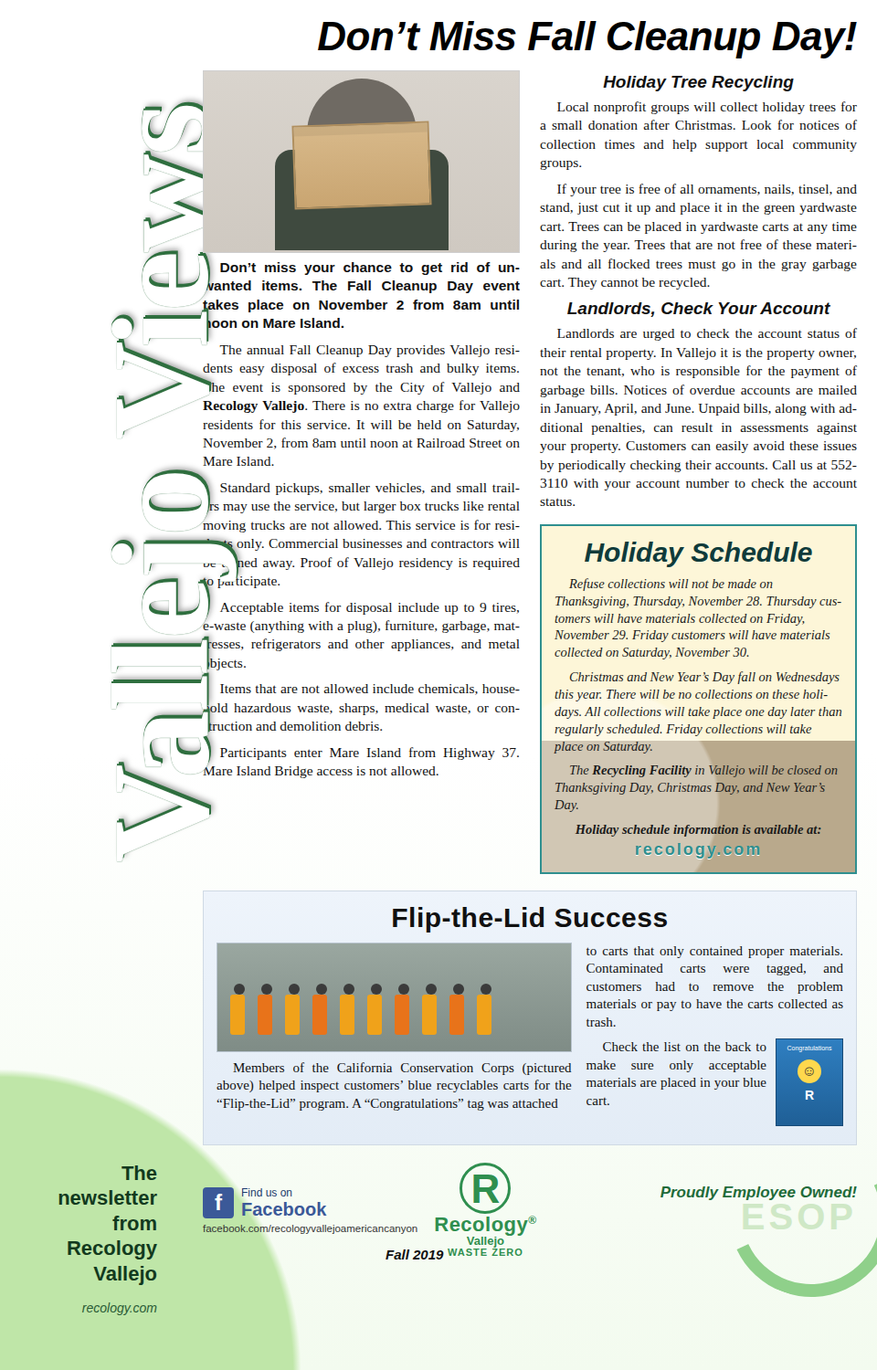Vallejo Views
The
newsletter
from
Recology
Vallejo
recology.com
Don’t Miss Fall Cleanup Day!
Don’t miss your chance to get rid of unwanted items. The Fall Cleanup Day event takes place on November 2 from 8am until noon on Mare Island.
The annual Fall Cleanup Day provides Vallejo residents easy disposal of excess trash and bulky items. The event is sponsored by the City of Vallejo and Recology Vallejo. There is no extra charge for Vallejo residents for this service. It will be held on Saturday, November 2, from 8am until noon at Railroad Street on Mare Island.
Standard pickups, smaller vehicles, and small trailers may use the service, but larger box trucks like rental moving trucks are not allowed. This service is for residents only. Commercial businesses and contractors will be turned away. Proof of Vallejo residency is required to participate.
Acceptable items for disposal include up to 9 tires, e-waste (anything with a plug), furniture, garbage, mattresses, refrigerators and other appliances, and metal objects.
Items that are not allowed include chemicals, household hazardous waste, sharps, medical waste, or construction and demolition debris.
Participants enter Mare Island from Highway 37. Mare Island Bridge access is not allowed.
Holiday Tree Recycling
Local nonprofit groups will collect holiday trees for a small donation after Christmas. Look for notices of collection times and help support local community groups.
If your tree is free of all ornaments, nails, tinsel, and stand, just cut it up and place it in the green yardwaste cart. Trees can be placed in yardwaste carts at any time during the year. Trees that are not free of these materials and all flocked trees must go in the gray garbage cart. They cannot be recycled.
Landlords, Check Your Account
Landlords are urged to check the account status of their rental property. In Vallejo it is the property owner, not the tenant, who is responsible for the payment of garbage bills. Notices of overdue accounts are mailed in January, April, and June. Unpaid bills, along with additional penalties, can result in assessments against your property. Customers can easily avoid these issues by periodically checking their accounts. Call us at 552-3110 with your account number to check the account status.
Holiday Schedule
Refuse collections will not be made on Thanksgiving, Thursday, November 28. Thursday customers will have materials collected on Friday, November 29. Friday customers will have materials collected on Saturday, November 30.
Christmas and New Year’s Day fall on Wednesdays this year. There will be no collections on these holidays. All collections will take place one day later than regularly scheduled. Friday collections will take place on Saturday.
The Recycling Facility in Vallejo will be closed on Thanksgiving Day, Christmas Day, and New Year’s Day.
Holiday schedule information is available at:
recology.com
Flip-the-Lid Success
Members of the California Conservation Corps (pictured above) helped inspect customers’ blue recyclables carts for the “Flip-the-Lid” program. A “Congratulations” tag was attached
to carts that only contained proper materials. Contaminated carts were tagged, and customers had to remove the problem materials or pay to have the carts collected as trash.
Congratulations ☺ R
Check the list on the back to make sure only acceptable materials are placed in your blue cart.
f
Find us on Facebook
facebook.com/recologyvallejoamericancanyon
R
Recology®
Vallejo
WASTE ZERO
Proudly Employee Owned!
ESOP
Fall 2019